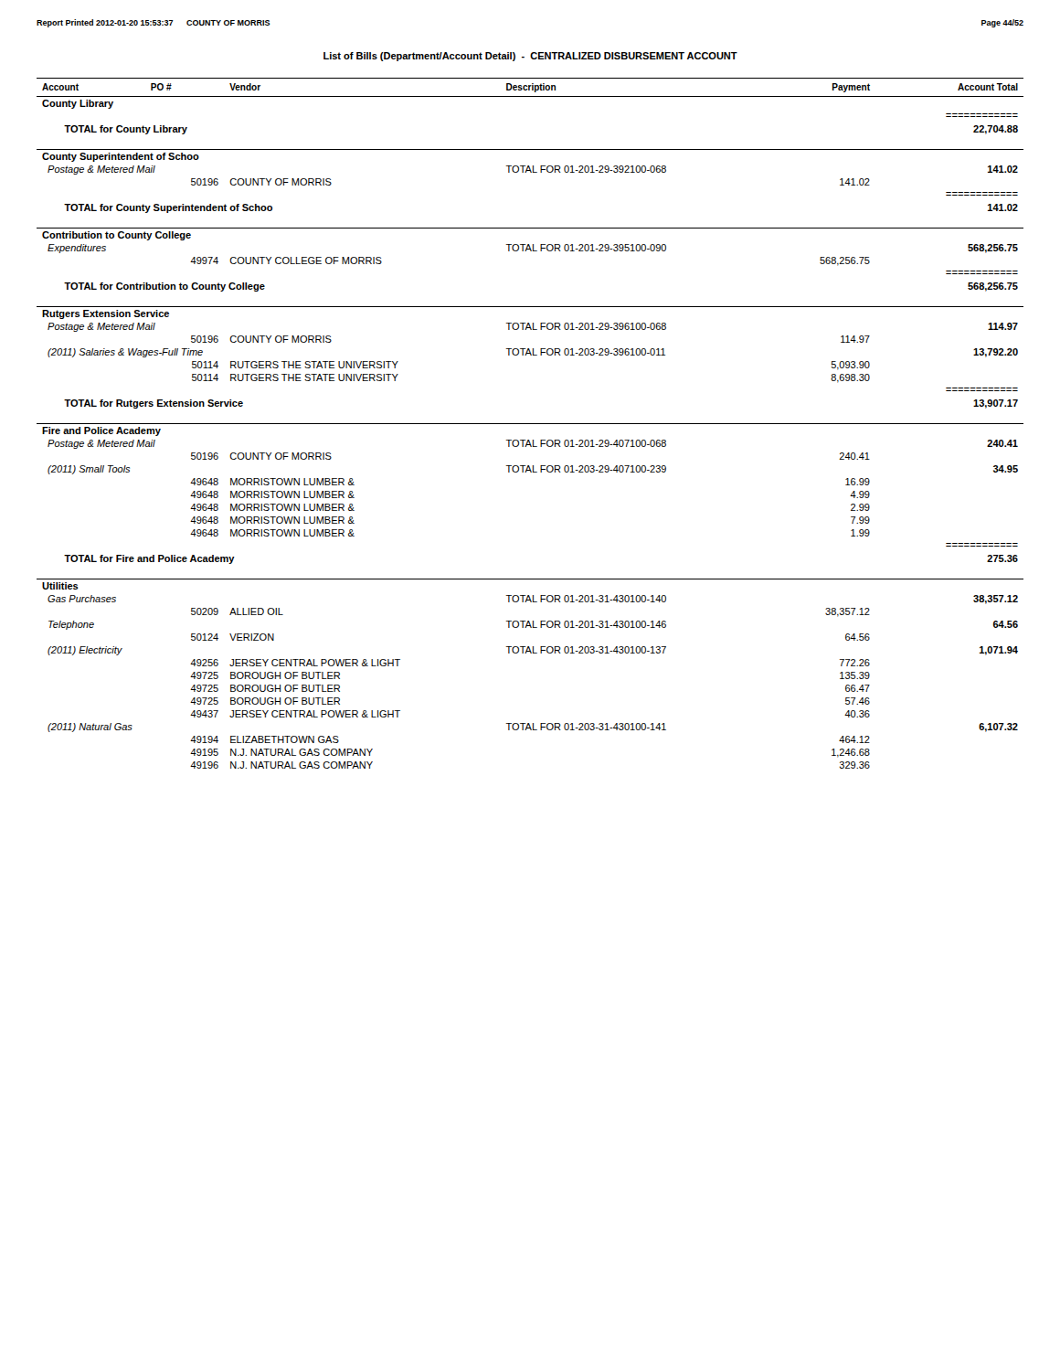Report Printed 2012-01-20 15:53:37 COUNTY OF MORRIS
Page 44/52
List of Bills (Department/Account Detail) - CENTRALIZED DISBURSEMENT ACCOUNT
| Account | PO # | Vendor | Description | Payment | Account Total |
| --- | --- | --- | --- | --- | --- |
| County Library |
| | | ============ |
| TOTAL for County Library | | 22,704.88 |
| County Superintendent of Schoo |
| Postage & Metered Mail | TOTAL FOR 01-201-29-392100-068 | | 141.02 |
| | 50196 | COUNTY OF MORRIS | | 141.02 | |
| | | ============ |
| TOTAL for County Superintendent of Schoo | | 141.02 |
| Contribution to County College |
| Expenditures | TOTAL FOR 01-201-29-395100-090 | | 568,256.75 |
| | 49974 | COUNTY COLLEGE OF MORRIS | | 568,256.75 | |
| | | ============ |
| TOTAL for Contribution to County College | | 568,256.75 |
| Rutgers Extension Service |
| Postage & Metered Mail | TOTAL FOR 01-201-29-396100-068 | | 114.97 |
| | 50196 | COUNTY OF MORRIS | | 114.97 | |
| (2011) Salaries & Wages-Full Time | TOTAL FOR 01-203-29-396100-011 | | 13,792.20 |
| | 50114 | RUTGERS THE STATE UNIVERSITY | | 5,093.90 | |
| | 50114 | RUTGERS THE STATE UNIVERSITY | | 8,698.30 | |
| | | ============ |
| TOTAL for Rutgers Extension Service | | 13,907.17 |
| Fire and Police Academy |
| Postage & Metered Mail | TOTAL FOR 01-201-29-407100-068 | | 240.41 |
| | 50196 | COUNTY OF MORRIS | | 240.41 | |
| (2011) Small Tools | TOTAL FOR 01-203-29-407100-239 | | 34.95 |
| | 49648 | MORRISTOWN LUMBER & | | 16.99 | |
| | 49648 | MORRISTOWN LUMBER & | | 4.99 | |
| | 49648 | MORRISTOWN LUMBER & | | 2.99 | |
| | 49648 | MORRISTOWN LUMBER & | | 7.99 | |
| | 49648 | MORRISTOWN LUMBER & | | 1.99 | |
| | | ============ |
| TOTAL for Fire and Police Academy | | 275.36 |
| Utilities |
| Gas Purchases | TOTAL FOR 01-201-31-430100-140 | | 38,357.12 |
| | 50209 | ALLIED OIL | | 38,357.12 | |
| Telephone | TOTAL FOR 01-201-31-430100-146 | | 64.56 |
| | 50124 | VERIZON | | 64.56 | |
| (2011) Electricity | TOTAL FOR 01-203-31-430100-137 | | 1,071.94 |
| | 49256 | JERSEY CENTRAL POWER & LIGHT | | 772.26 | |
| | 49725 | BOROUGH OF BUTLER | | 135.39 | |
| | 49725 | BOROUGH OF BUTLER | | 66.47 | |
| | 49725 | BOROUGH OF BUTLER | | 57.46 | |
| | 49437 | JERSEY CENTRAL POWER & LIGHT | | 40.36 | |
| (2011) Natural Gas | TOTAL FOR 01-203-31-430100-141 | | 6,107.32 |
| | 49194 | ELIZABETHTOWN GAS | | 464.12 | |
| | 49195 | N.J. NATURAL GAS COMPANY | | 1,246.68 | |
| | 49196 | N.J. NATURAL GAS COMPANY | | 329.36 | |